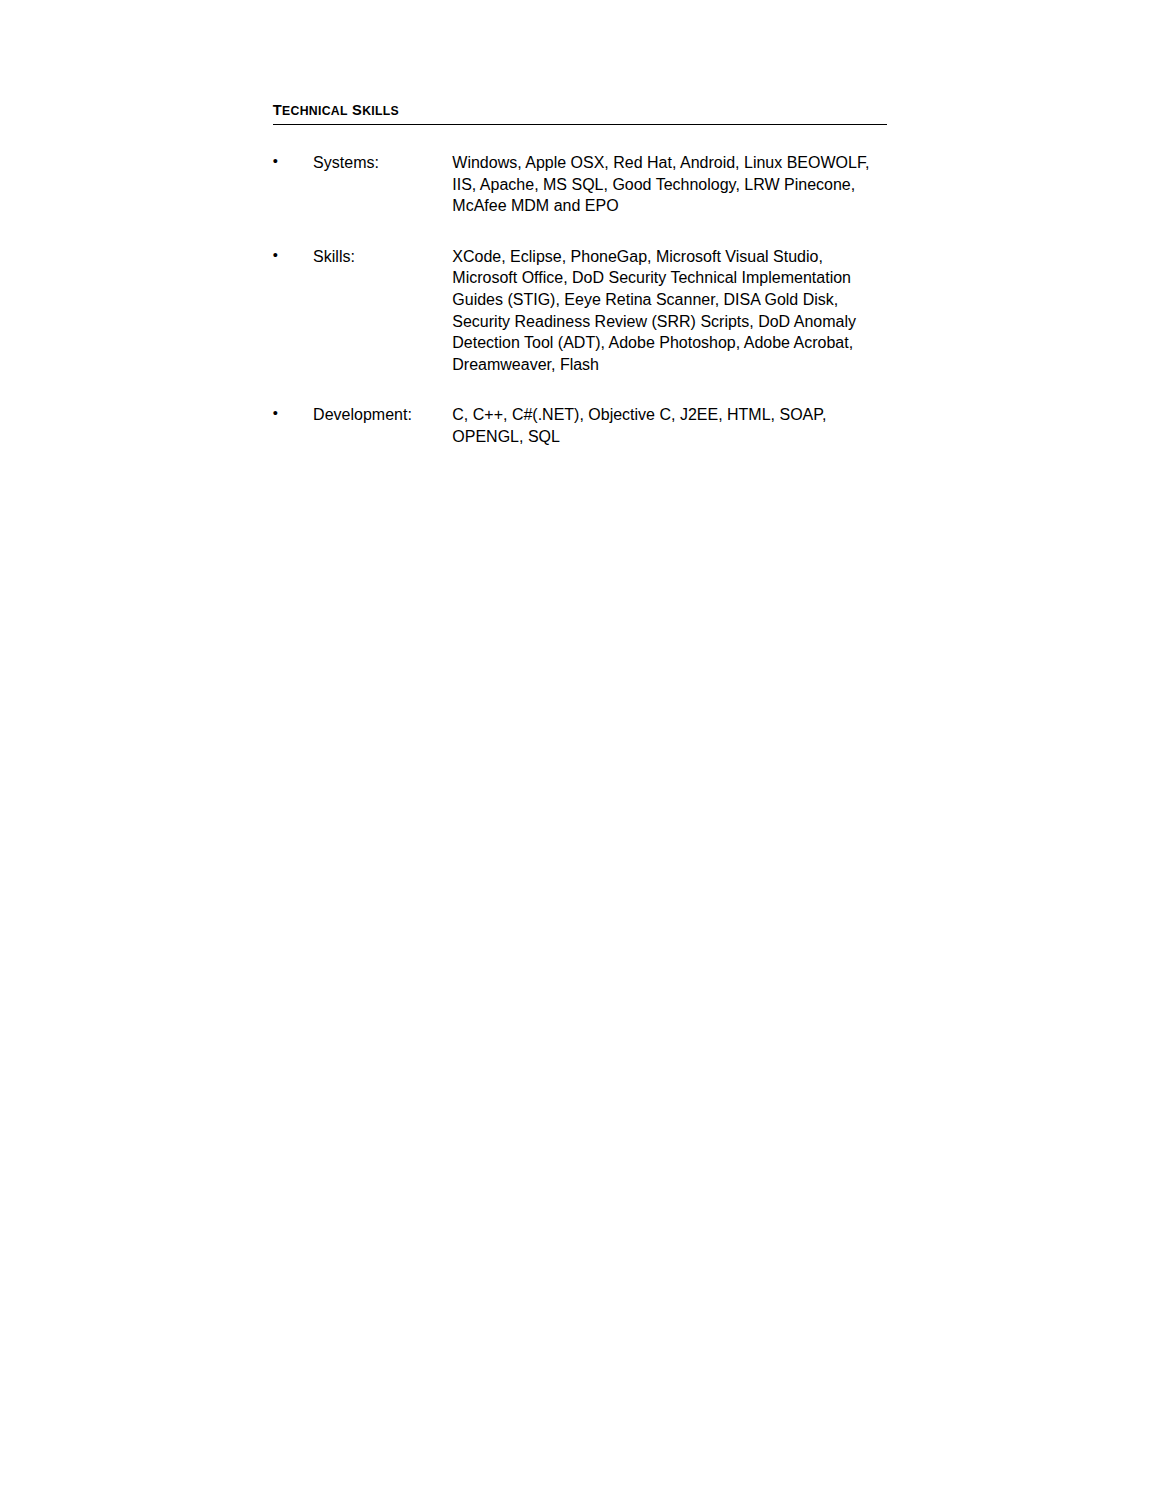TECHNICAL SKILLS
| • | Systems: | Windows, Apple OSX, Red Hat, Android, Linux BEOWOLF, IIS, Apache, MS SQL, Good Technology, LRW Pinecone, McAfee MDM and EPO |
| • | Skills: | XCode, Eclipse, PhoneGap, Microsoft Visual Studio, Microsoft Office, DoD Security Technical Implementation Guides (STIG), Eeye Retina Scanner, DISA Gold Disk, Security Readiness Review (SRR) Scripts, DoD Anomaly Detection Tool (ADT), Adobe Photoshop, Adobe Acrobat, Dreamweaver, Flash |
| • | Development: | C, C++, C#(.NET), Objective C, J2EE, HTML, SOAP, OPENGL, SQL |